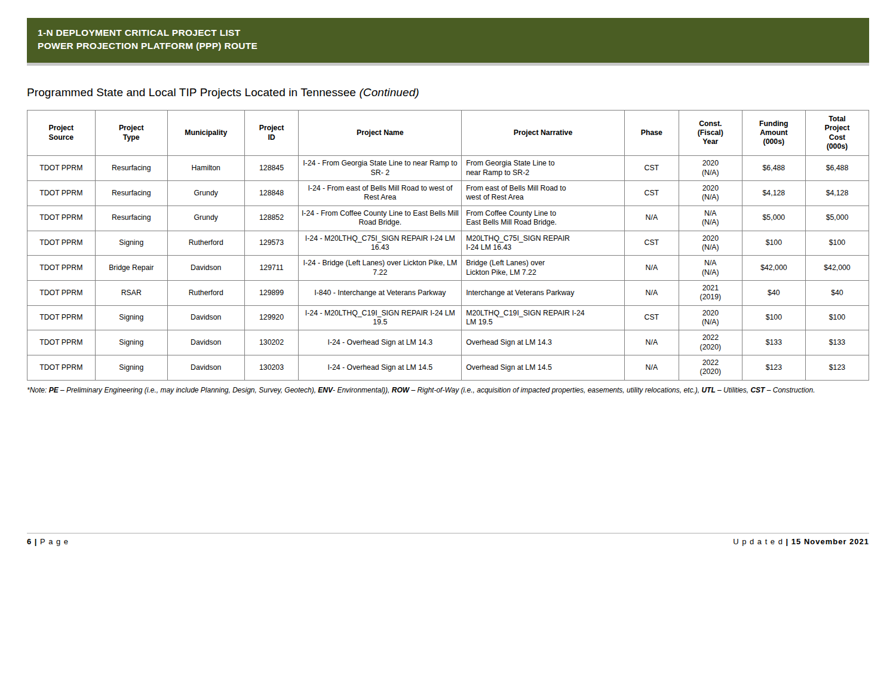1-N DEPLOYMENT CRITICAL PROJECT LIST
POWER PROJECTION PLATFORM (PPP) ROUTE
Programmed State and Local TIP Projects Located in Tennessee (Continued)
| Project Source | Project Type | Municipality | Project ID | Project Name | Project Narrative | Phase | Const. (Fiscal) Year | Funding Amount (000s) | Total Project Cost (000s) |
| --- | --- | --- | --- | --- | --- | --- | --- | --- | --- |
| TDOT PPRM | Resurfacing | Hamilton | 128845 | I-24 - From Georgia State Line to near Ramp to SR- 2 | From Georgia State Line to near Ramp to SR-2 | CST | 2020 (N/A) | $6,488 | $6,488 |
| TDOT PPRM | Resurfacing | Grundy | 128848 | I-24 - From east of Bells Mill Road to west of Rest Area | From east of Bells Mill Road to west of Rest Area | CST | 2020 (N/A) | $4,128 | $4,128 |
| TDOT PPRM | Resurfacing | Grundy | 128852 | I-24 - From Coffee County Line to East Bells Mill Road Bridge. | From Coffee County Line to East Bells Mill Road Bridge. | N/A | N/A (N/A) | $5,000 | $5,000 |
| TDOT PPRM | Signing | Rutherford | 129573 | I-24 - M20LTHQ_C75I_SIGN REPAIR I-24 LM 16.43 | M20LTHQ_C75I_SIGN REPAIR I-24 LM 16.43 | CST | 2020 (N/A) | $100 | $100 |
| TDOT PPRM | Bridge Repair | Davidson | 129711 | I-24 - Bridge (Left Lanes) over Lickton Pike, LM 7.22 | Bridge (Left Lanes) over Lickton Pike, LM 7.22 | N/A | N/A (N/A) | $42,000 | $42,000 |
| TDOT PPRM | RSAR | Rutherford | 129899 | I-840 - Interchange at Veterans Parkway | Interchange at Veterans Parkway | N/A | 2021 (2019) | $40 | $40 |
| TDOT PPRM | Signing | Davidson | 129920 | I-24 - M20LTHQ_C19I_SIGN REPAIR I-24 LM 19.5 | M20LTHQ_C19I_SIGN REPAIR I-24 LM 19.5 | CST | 2020 (N/A) | $100 | $100 |
| TDOT PPRM | Signing | Davidson | 130202 | I-24 - Overhead Sign at LM 14.3 | Overhead Sign at LM 14.3 | N/A | 2022 (2020) | $133 | $133 |
| TDOT PPRM | Signing | Davidson | 130203 | I-24 - Overhead Sign at LM 14.5 | Overhead Sign at LM 14.5 | N/A | 2022 (2020) | $123 | $123 |
*Note: PE – Preliminary Engineering (i.e., may include Planning, Design, Survey, Geotech), ENV- Environmental)), ROW – Right-of-Way (i.e., acquisition of impacted properties, easements, utility relocations, etc.), UTL – Utilities, CST – Construction.
6 | P a g e
U p d a t e d | 15 November 2021